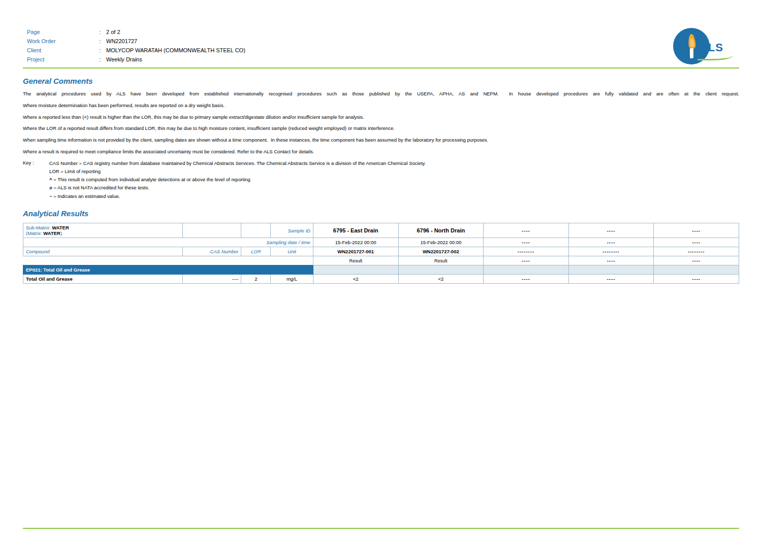| Page | : | 2 of 2 |
| Work Order | : | WN2201727 |
| Client | : | MOLYCOP WARATAH (COMMONWEALTH STEEL CO) |
| Project | : | Weekly Drains |
ALS
General Comments
The analytical procedures used by ALS have been developed from established internationally recognised procedures such as those published by the USEPA, APHA, AS and NEPM. In house developed procedures are fully validated and are often at the client request.
Where moisture determination has been performed, results are reported on a dry weight basis.
Where a reported less than (<) result is higher than the LOR, this may be due to primary sample extract/digestate dilution and/or insufficient sample for analysis.
Where the LOR of a reported result differs from standard LOR, this may be due to high moisture content, insufficient sample (reduced weight employed) or matrix interference.
When sampling time information is not provided by the client, sampling dates are shown without a time component. In these instances, the time component has been assumed by the laboratory for processing purposes.
Where a result is required to meet compliance limits the associated uncertainty must be considered. Refer to the ALS Contact for details.
Key :
CAS Number = CAS registry number from database maintained by Chemical Abstracts Services. The Chemical Abstracts Service is a division of the American Chemical Society.
LOR = Limit of reporting
^ = This result is computed from individual analyte detections at or above the level of reporting
ø = ALS is not NATA accredited for these tests.
~ = Indicates an estimated value.
Analytical Results
| Sub-Matrix: WATER (Matrix: WATER ) | | | Sample ID | 6795 - East Drain | 6796 - North Drain | ---- | ---- | ---- |
| Sampling date / time | 15-Feb-2022 00:00 | 15-Feb-2022 00:00 | ---- | ---- | ---- |
| Compound | CAS Number | LOR | Unit | WN2201727-001 | WN2201727-002 | -------- | -------- | -------- |
| | | | | Result | Result | ---- | ---- | ---- |
| EP021: Total Oil and Grease | | | | | |
| Total Oil and Grease | ---- | 2 | mg/L | <2 | <2 | ---- | ---- | ---- |